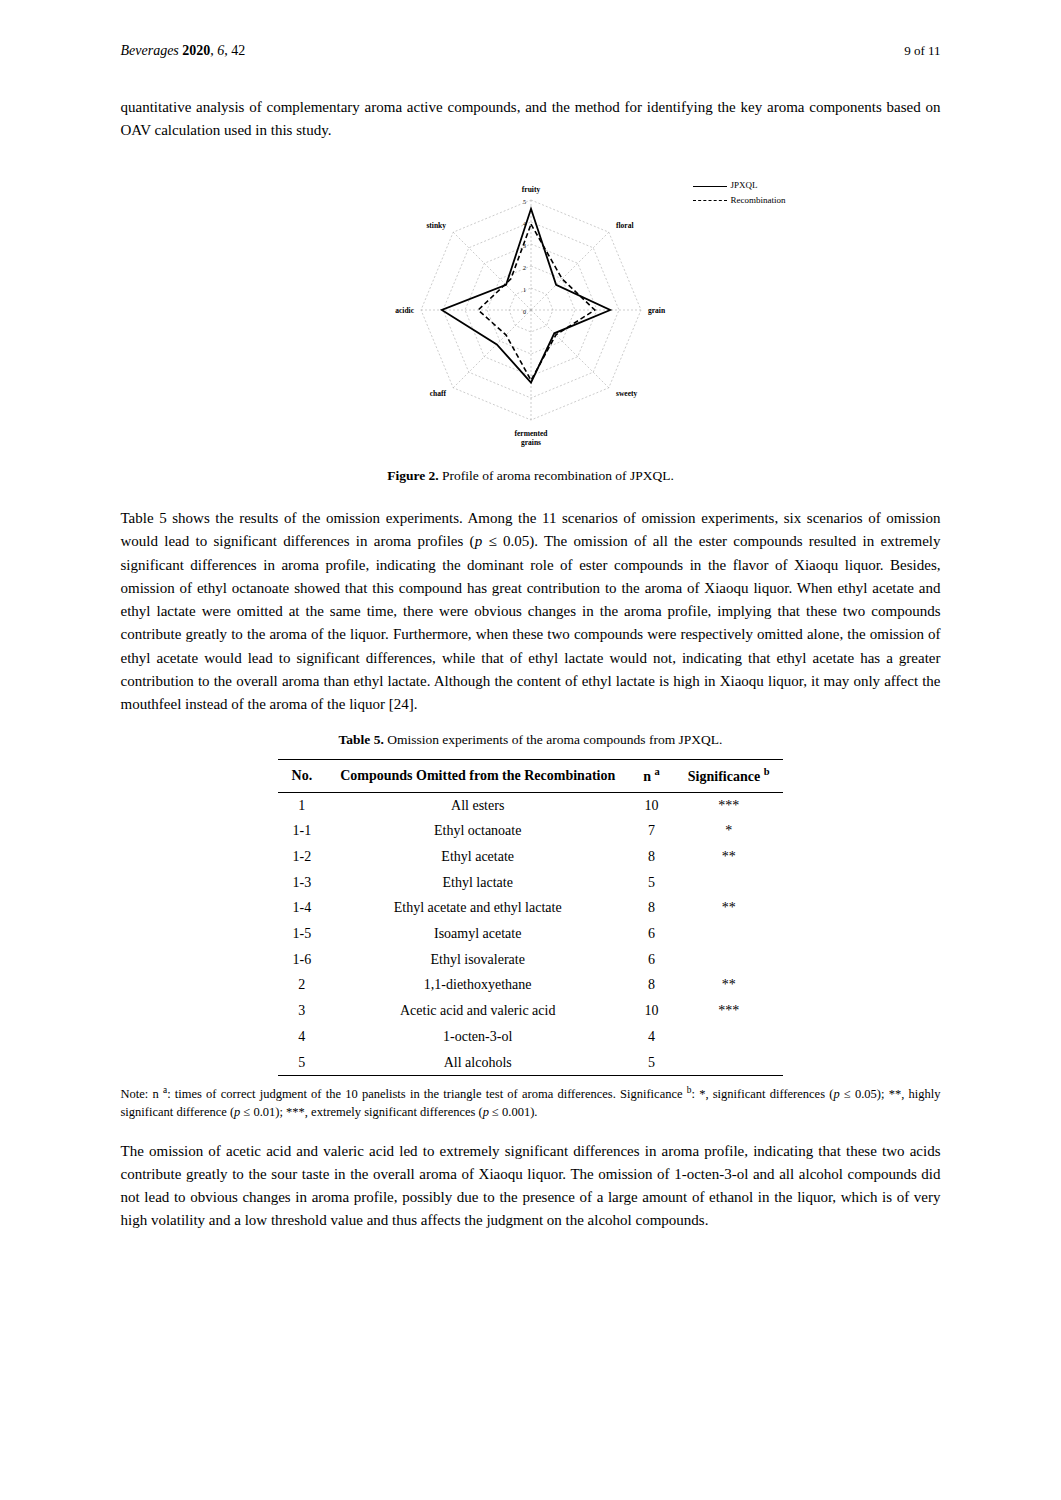Beverages 2020, 6, 42
9 of 11
quantitative analysis of complementary aroma active compounds, and the method for identifying the key aroma components based on OAV calculation used in this study.
5 4 3 2 1 0 fruity floral grain sweety fermented grains chaff acidic stinky
JPXQL
Recombination
Figure 2. Profile of aroma recombination of JPXQL.
Table 5 shows the results of the omission experiments. Among the 11 scenarios of omission experiments, six scenarios of omission would lead to significant differences in aroma profiles (p ≤ 0.05). The omission of all the ester compounds resulted in extremely significant differences in aroma profile, indicating the dominant role of ester compounds in the flavor of Xiaoqu liquor. Besides, omission of ethyl octanoate showed that this compound has great contribution to the aroma of Xiaoqu liquor. When ethyl acetate and ethyl lactate were omitted at the same time, there were obvious changes in the aroma profile, implying that these two compounds contribute greatly to the aroma of the liquor. Furthermore, when these two compounds were respectively omitted alone, the omission of ethyl acetate would lead to significant differences, while that of ethyl lactate would not, indicating that ethyl acetate has a greater contribution to the overall aroma than ethyl lactate. Although the content of ethyl lactate is high in Xiaoqu liquor, it may only affect the mouthfeel instead of the aroma of the liquor [24].
Table 5. Omission experiments of the aroma compounds from JPXQL.
| No. | Compounds Omitted from the Recombination | n a | Significance b |
| --- | --- | --- | --- |
| 1 | All esters | 10 | *** |
| 1-1 | Ethyl octanoate | 7 | * |
| 1-2 | Ethyl acetate | 8 | ** |
| 1-3 | Ethyl lactate | 5 | |
| 1-4 | Ethyl acetate and ethyl lactate | 8 | ** |
| 1-5 | Isoamyl acetate | 6 | |
| 1-6 | Ethyl isovalerate | 6 | |
| 2 | 1,1-diethoxyethane | 8 | ** |
| 3 | Acetic acid and valeric acid | 10 | *** |
| 4 | 1-octen-3-ol | 4 | |
| 5 | All alcohols | 5 | |
Note: n a: times of correct judgment of the 10 panelists in the triangle test of aroma differences. Significance b: *, significant differences (p ≤ 0.05); **, highly significant difference (p ≤ 0.01); ***, extremely significant differences (p ≤ 0.001).
The omission of acetic acid and valeric acid led to extremely significant differences in aroma profile, indicating that these two acids contribute greatly to the sour taste in the overall aroma of Xiaoqu liquor. The omission of 1-octen-3-ol and all alcohol compounds did not lead to obvious changes in aroma profile, possibly due to the presence of a large amount of ethanol in the liquor, which is of very high volatility and a low threshold value and thus affects the judgment on the alcohol compounds.